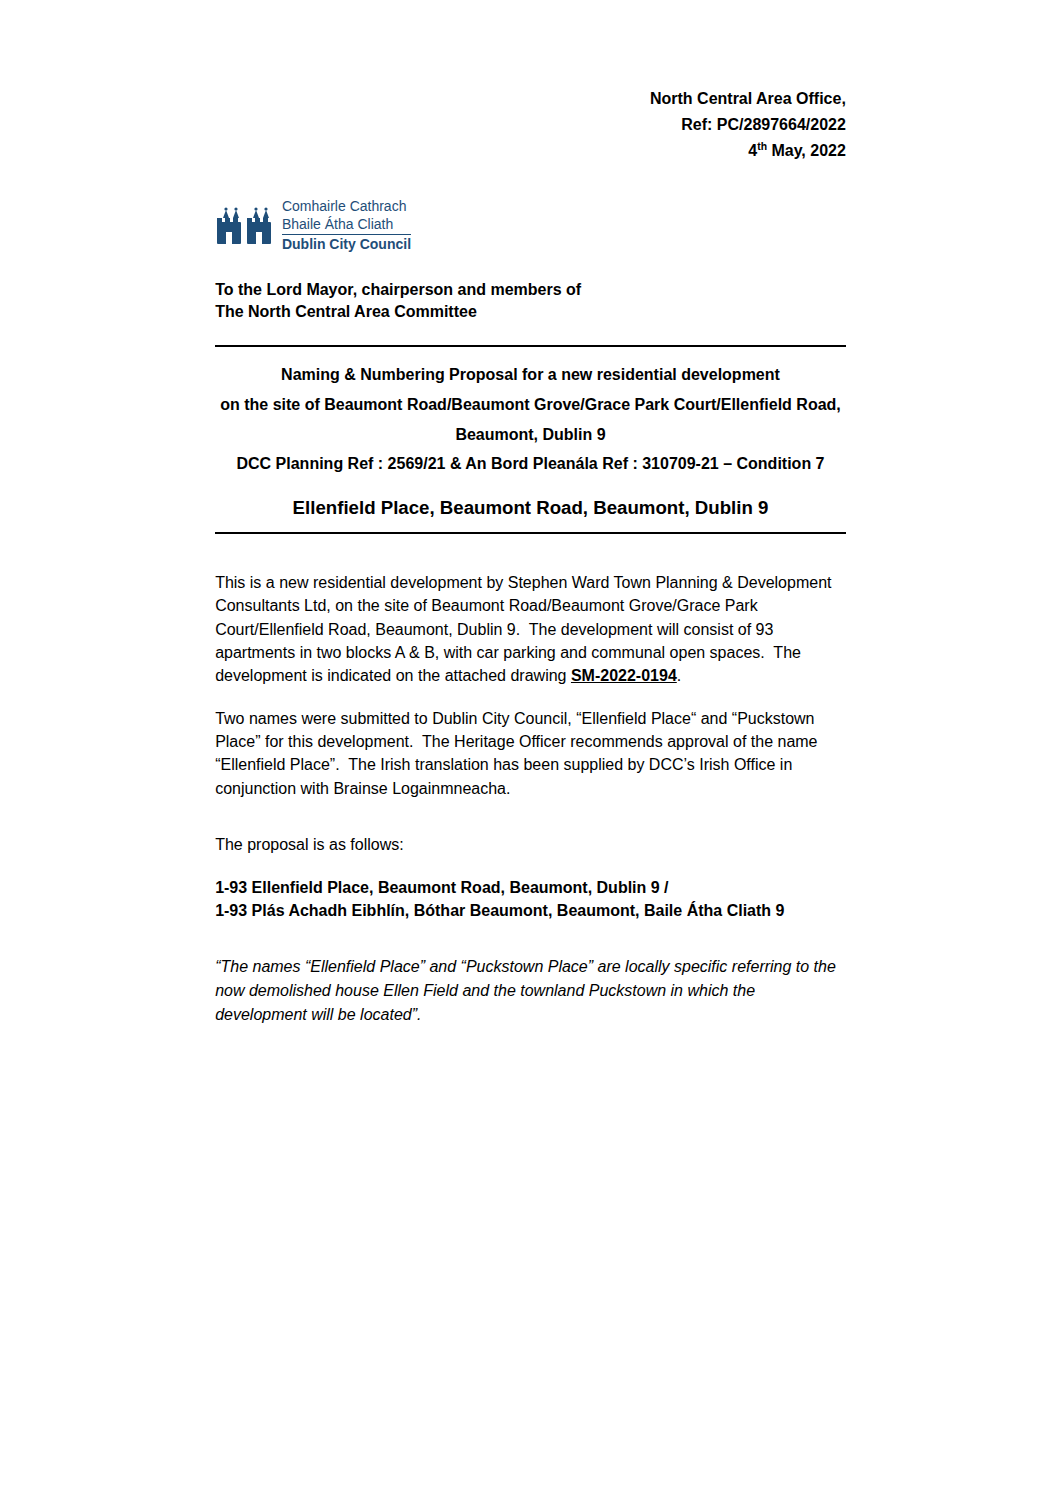North Central Area Office,
Ref: PC/2897664/2022
4th May, 2022
Comhairle Cathrach
Bhaile Átha Cliath
Dublin City Council
To the Lord Mayor, chairperson and members of
The North Central Area Committee
Naming & Numbering Proposal for a new residential development
on the site of Beaumont Road/Beaumont Grove/Grace Park Court/Ellenfield Road,
Beaumont, Dublin 9
DCC Planning Ref : 2569/21 & An Bord Pleanála Ref : 310709-21 – Condition 7
Ellenfield Place, Beaumont Road, Beaumont, Dublin 9
This is a new residential development by Stephen Ward Town Planning & Development Consultants Ltd, on the site of Beaumont Road/Beaumont Grove/Grace Park Court/Ellenfield Road, Beaumont, Dublin 9. The development will consist of 93 apartments in two blocks A & B, with car parking and communal open spaces. The development is indicated on the attached drawing SM-2022-0194.
Two names were submitted to Dublin City Council, “Ellenfield Place“ and “Puckstown Place” for this development. The Heritage Officer recommends approval of the name “Ellenfield Place”. The Irish translation has been supplied by DCC’s Irish Office in conjunction with Brainse Logainmneacha.
The proposal is as follows:
1-93 Ellenfield Place, Beaumont Road, Beaumont, Dublin 9 /
1-93 Plás Achadh Eibhlín, Bóthar Beaumont, Beaumont, Baile Átha Cliath 9
“The names “Ellenfield Place” and “Puckstown Place” are locally specific referring to the now demolished house Ellen Field and the townland Puckstown in which the development will be located”.